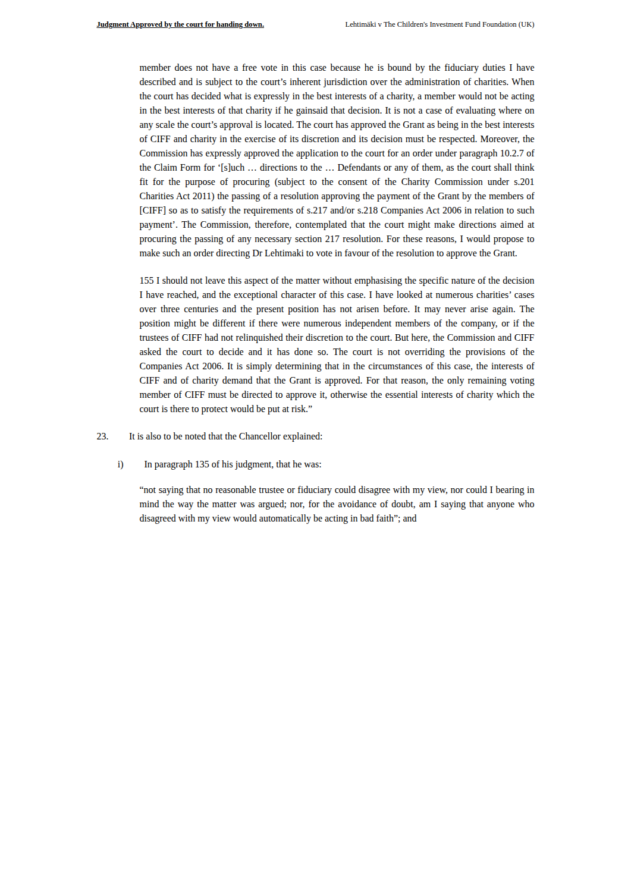Judgment Approved by the court for handing down.
Lehtimäki v The Children's Investment Fund Foundation (UK)
member does not have a free vote in this case because he is bound by the fiduciary duties I have described and is subject to the court’s inherent jurisdiction over the administration of charities. When the court has decided what is expressly in the best interests of a charity, a member would not be acting in the best interests of that charity if he gainsaid that decision. It is not a case of evaluating where on any scale the court’s approval is located. The court has approved the Grant as being in the best interests of CIFF and charity in the exercise of its discretion and its decision must be respected. Moreover, the Commission has expressly approved the application to the court for an order under paragraph 10.2.7 of the Claim Form for ‘[s]uch … directions to the … Defendants or any of them, as the court shall think fit for the purpose of procuring (subject to the consent of the Charity Commission under s.201 Charities Act 2011) the passing of a resolution approving the payment of the Grant by the members of [CIFF] so as to satisfy the requirements of s.217 and/or s.218 Companies Act 2006 in relation to such payment’. The Commission, therefore, contemplated that the court might make directions aimed at procuring the passing of any necessary section 217 resolution. For these reasons, I would propose to make such an order directing Dr Lehtimaki to vote in favour of the resolution to approve the Grant.
155 I should not leave this aspect of the matter without emphasising the specific nature of the decision I have reached, and the exceptional character of this case. I have looked at numerous charities’ cases over three centuries and the present position has not arisen before. It may never arise again. The position might be different if there were numerous independent members of the company, or if the trustees of CIFF had not relinquished their discretion to the court. But here, the Commission and CIFF asked the court to decide and it has done so. The court is not overriding the provisions of the Companies Act 2006. It is simply determining that in the circumstances of this case, the interests of CIFF and of charity demand that the Grant is approved. For that reason, the only remaining voting member of CIFF must be directed to approve it, otherwise the essential interests of charity which the court is there to protect would be put at risk.”
23.
It is also to be noted that the Chancellor explained:
i)
In paragraph 135 of his judgment, that he was:
“not saying that no reasonable trustee or fiduciary could disagree with my view, nor could I bearing in mind the way the matter was argued; nor, for the avoidance of doubt, am I saying that anyone who disagreed with my view would automatically be acting in bad faith”; and